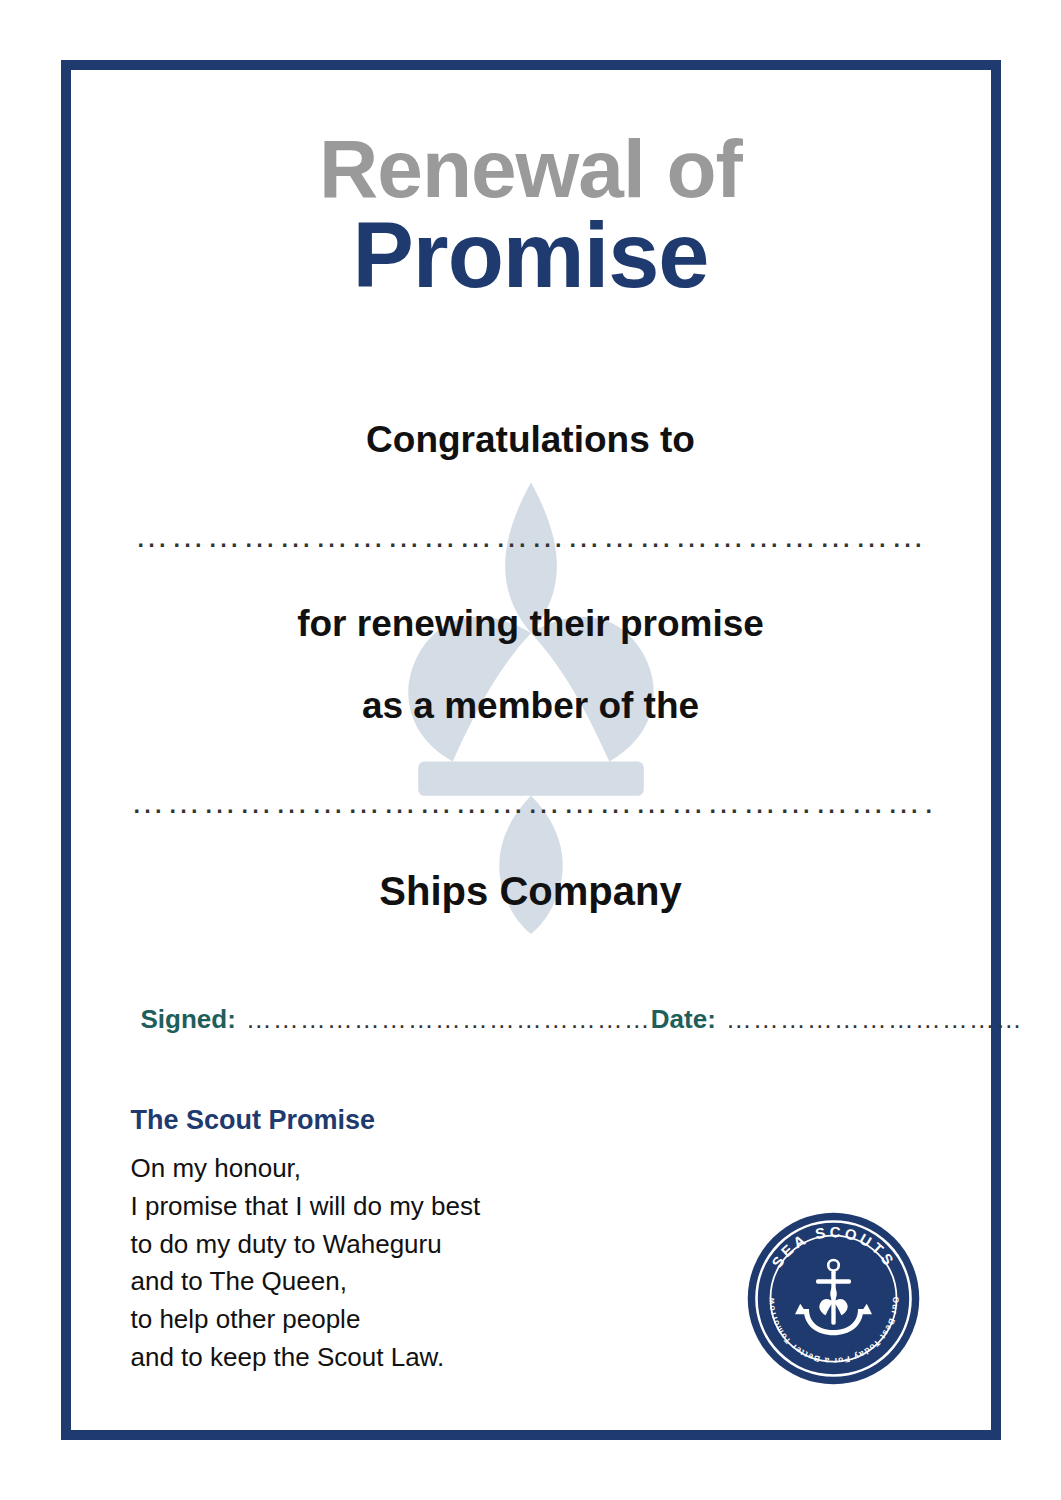Renewal of Promise
Congratulations to
…………………………………………………………
for renewing their promise
as a member of the
………………………………………………………………………
Ships Company
Signed: ……………………………………… Date: ……………………………
The Scout Promise
On my honour,
I promise that I will do my best
to do my duty to Waheguru
and to The Queen,
to help other people
and to keep the Scout Law.
SEA SCOUTS Our Best Today For a Better Tomorrow